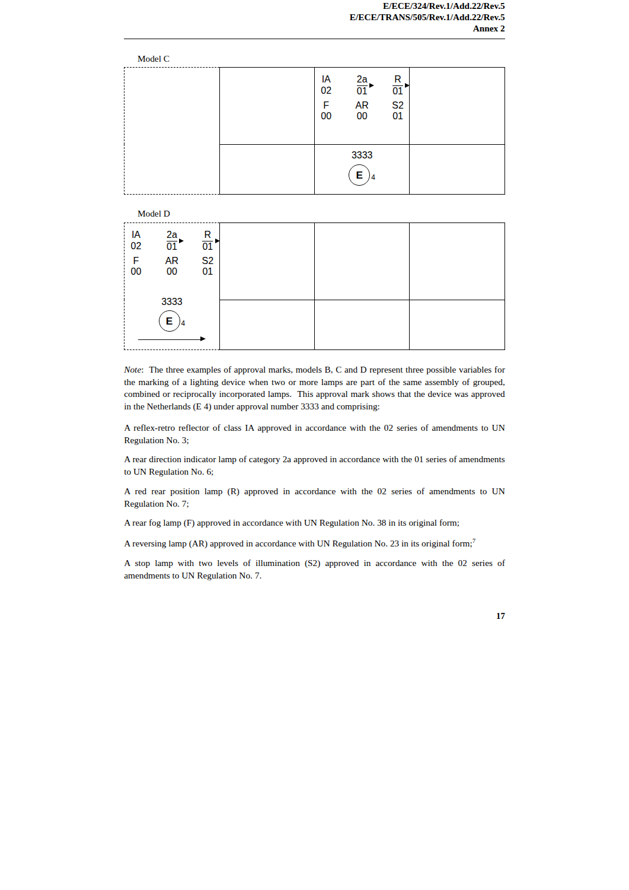E/ECE/324/Rev.1/Add.22/Rev.5
E/ECE/TRANS/505/Rev.1/Add.22/Rev.5
Annex 2
Model C
| | | IA 02 2a 01 R 01 F 00 AR 00 S2 01 | |
| | 3333 E 4 | |
Model D
| IA 02 2a 01 R 01 F 00 AR 00 S2 01 3333 E 4 | | | |
Note: The three examples of approval marks, models B, C and D represent three possible variables for the marking of a lighting device when two or more lamps are part of the same assembly of grouped, combined or reciprocally incorporated lamps. This approval mark shows that the device was approved in the Netherlands (E 4) under approval number 3333 and comprising:
A reflex-retro reflector of class IA approved in accordance with the 02 series of amendments to UN Regulation No. 3;
A rear direction indicator lamp of category 2a approved in accordance with the 01 series of amendments to UN Regulation No. 6;
A red rear position lamp (R) approved in accordance with the 02 series of amendments to UN Regulation No. 7;
A rear fog lamp (F) approved in accordance with UN Regulation No. 38 in its original form;
A reversing lamp (AR) approved in accordance with UN Regulation No. 23 in its original form;7
A stop lamp with two levels of illumination (S2) approved in accordance with the 02 series of amendments to UN Regulation No. 7.
17